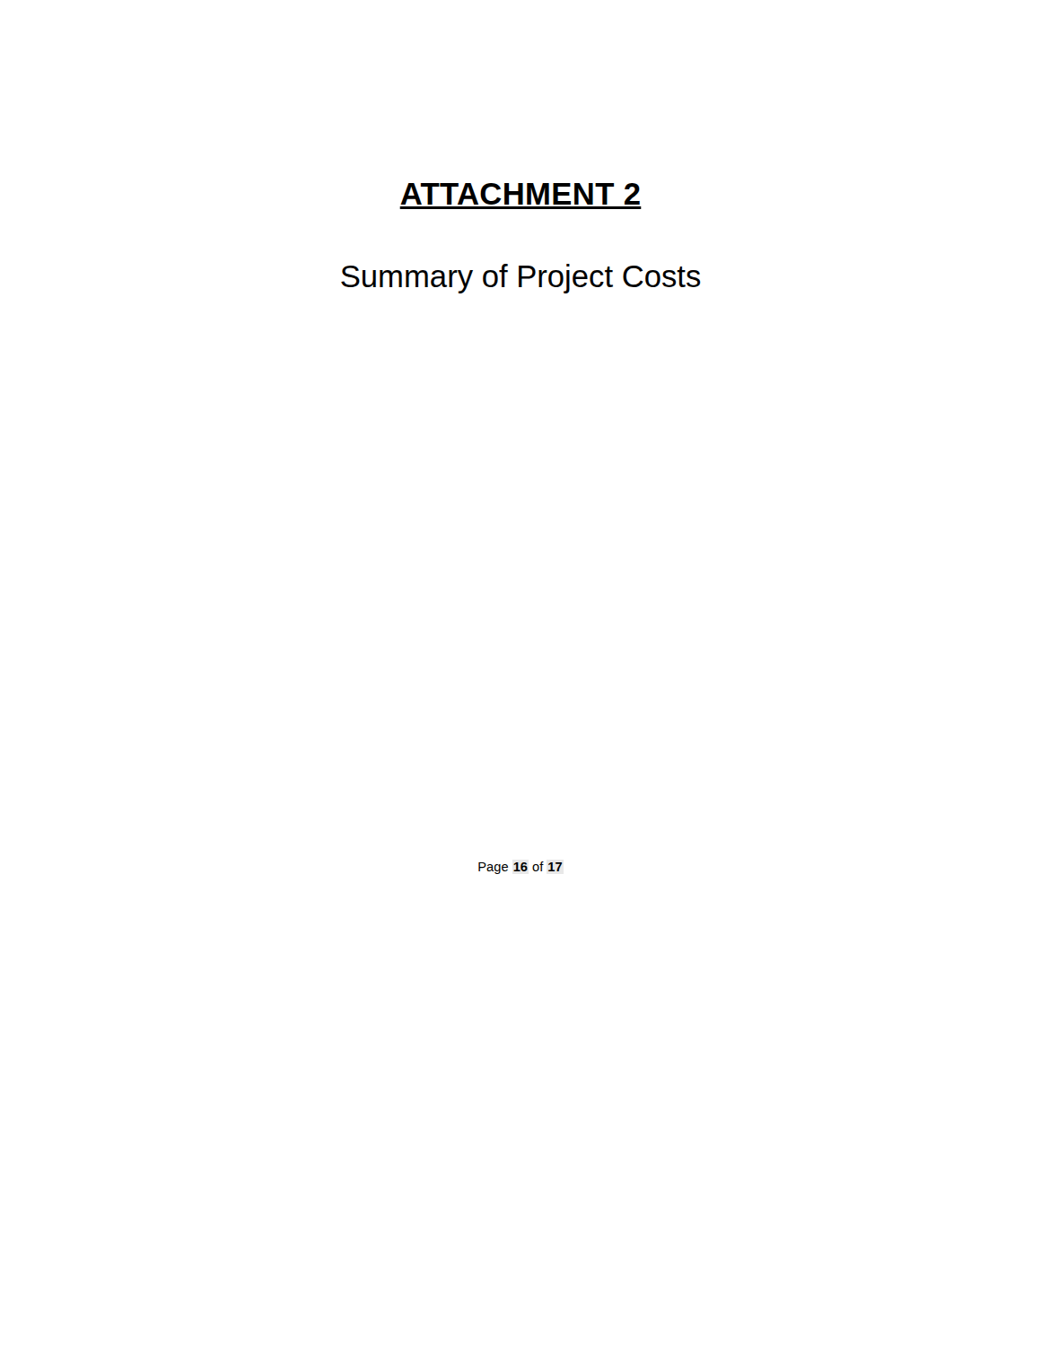ATTACHMENT 2
Summary of Project Costs
Page 16 of 17